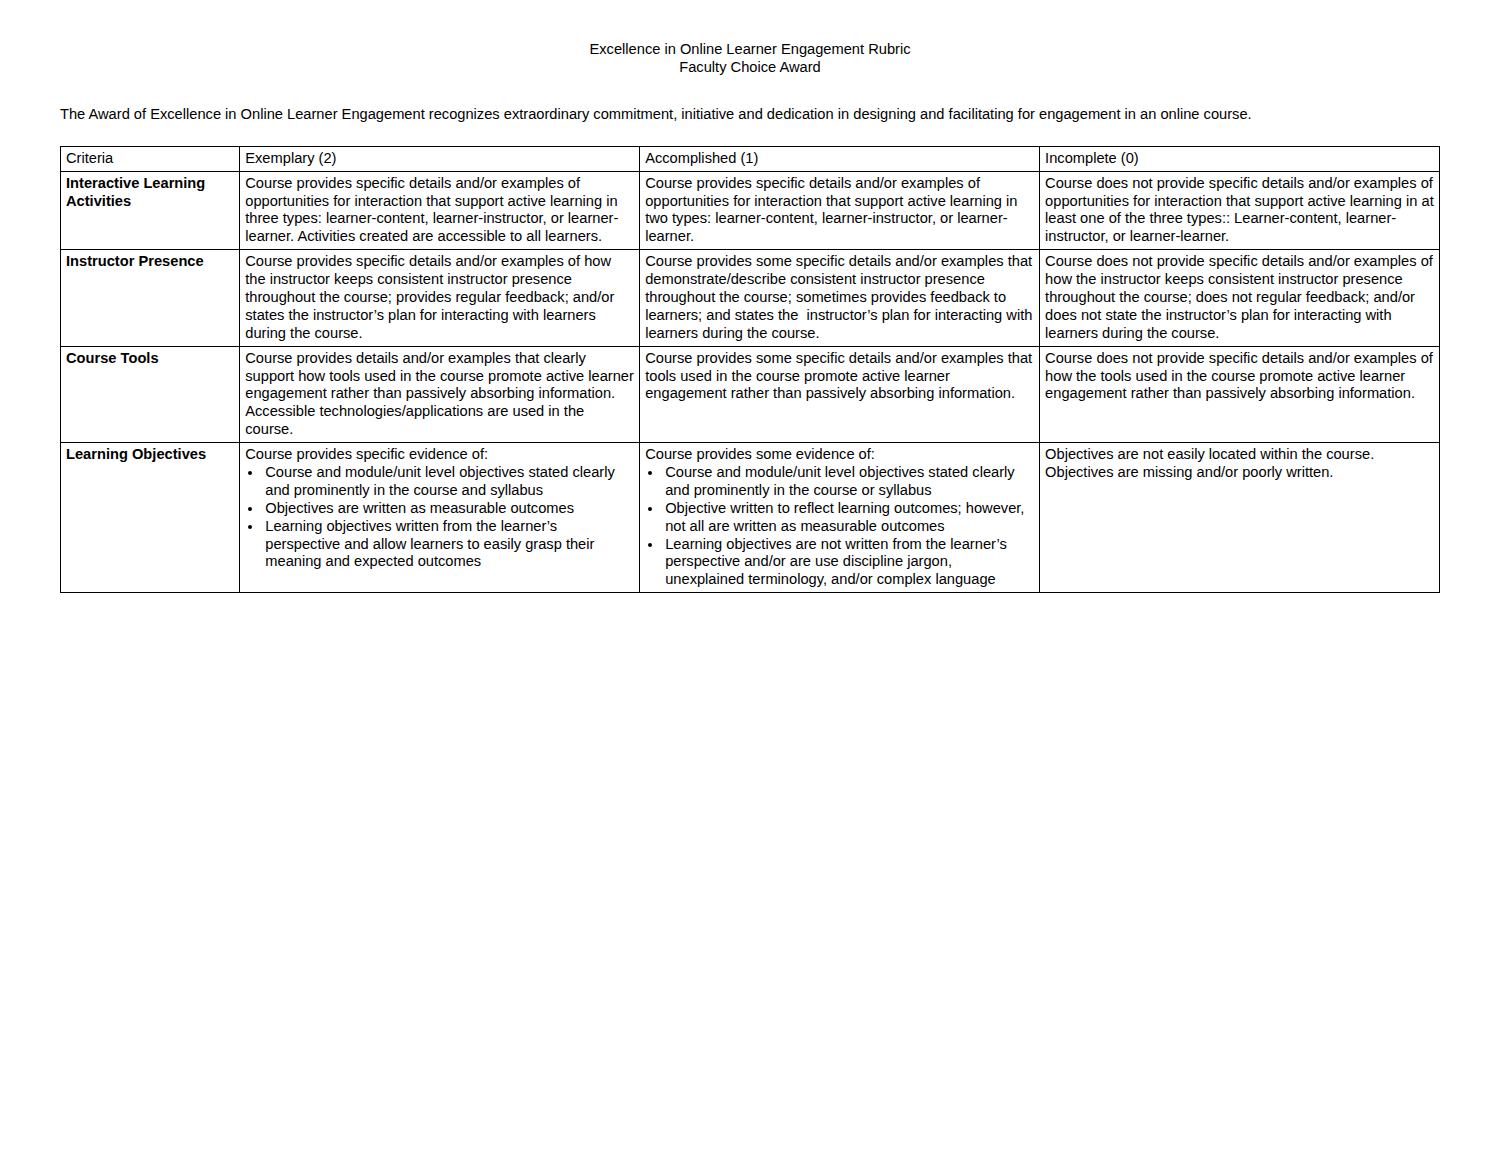Excellence in Online Learner Engagement Rubric
Faculty Choice Award
The Award of Excellence in Online Learner Engagement recognizes extraordinary commitment, initiative and dedication in designing and facilitating for engagement in an online course.
| Criteria | Exemplary (2) | Accomplished (1) | Incomplete (0) |
| --- | --- | --- | --- |
| Interactive Learning Activities | Course provides specific details and/or examples of opportunities for interaction that support active learning in three types: learner-content, learner-instructor, or learner-learner. Activities created are accessible to all learners. | Course provides specific details and/or examples of opportunities for interaction that support active learning in two types: learner-content, learner-instructor, or learner- learner. | Course does not provide specific details and/or examples of opportunities for interaction that support active learning in at least one of the three types:: Learner-content, learner-instructor, or learner-learner. |
| Instructor Presence | Course provides specific details and/or examples of how the instructor keeps consistent instructor presence throughout the course; provides regular feedback; and/or states the instructor’s plan for interacting with learners during the course. | Course provides some specific details and/or examples that demonstrate/describe consistent instructor presence throughout the course; sometimes provides feedback to learners; and states the instructor’s plan for interacting with learners during the course. | Course does not provide specific details and/or examples of how the instructor keeps consistent instructor presence throughout the course; does not regular feedback; and/or does not state the instructor’s plan for interacting with learners during the course. |
| Course Tools | Course provides details and/or examples that clearly support how tools used in the course promote active learner engagement rather than passively absorbing information. Accessible technologies/applications are used in the course. | Course provides some specific details and/or examples that tools used in the course promote active learner engagement rather than passively absorbing information. | Course does not provide specific details and/or examples of how the tools used in the course promote active learner engagement rather than passively absorbing information. |
| Learning Objectives | Course provides specific evidence of: Course and module/unit level objectives stated clearly and prominently in the course and syllabus Objectives are written as measurable outcomes Learning objectives written from the learner’s perspective and allow learners to easily grasp their meaning and expected outcomes | Course provides some evidence of: Course and module/unit level objectives stated clearly and prominently in the course or syllabus Objective written to reflect learning outcomes; however, not all are written as measurable outcomes Learning objectives are not written from the learner’s perspective and/or are use discipline jargon, unexplained terminology, and/or complex language | Objectives are not easily located within the course. Objectives are missing and/or poorly written. |